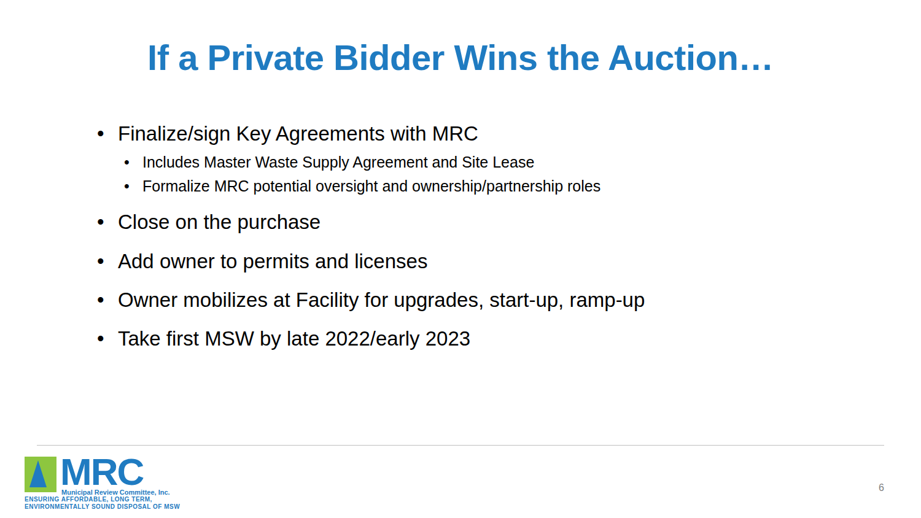If a Private Bidder Wins the Auction…
Finalize/sign Key Agreements with MRC
Includes Master Waste Supply Agreement and Site Lease
Formalize MRC potential oversight and ownership/partnership roles
Close on the purchase
Add owner to permits and licenses
Owner mobilizes at Facility for upgrades, start-up, ramp-up
Take first MSW by late 2022/early 2023
MRC
Municipal Review Committee, Inc.
ENSURING AFFORDABLE, LONG TERM,
ENVIRONMENTALLY SOUND DISPOSAL OF MSW
6